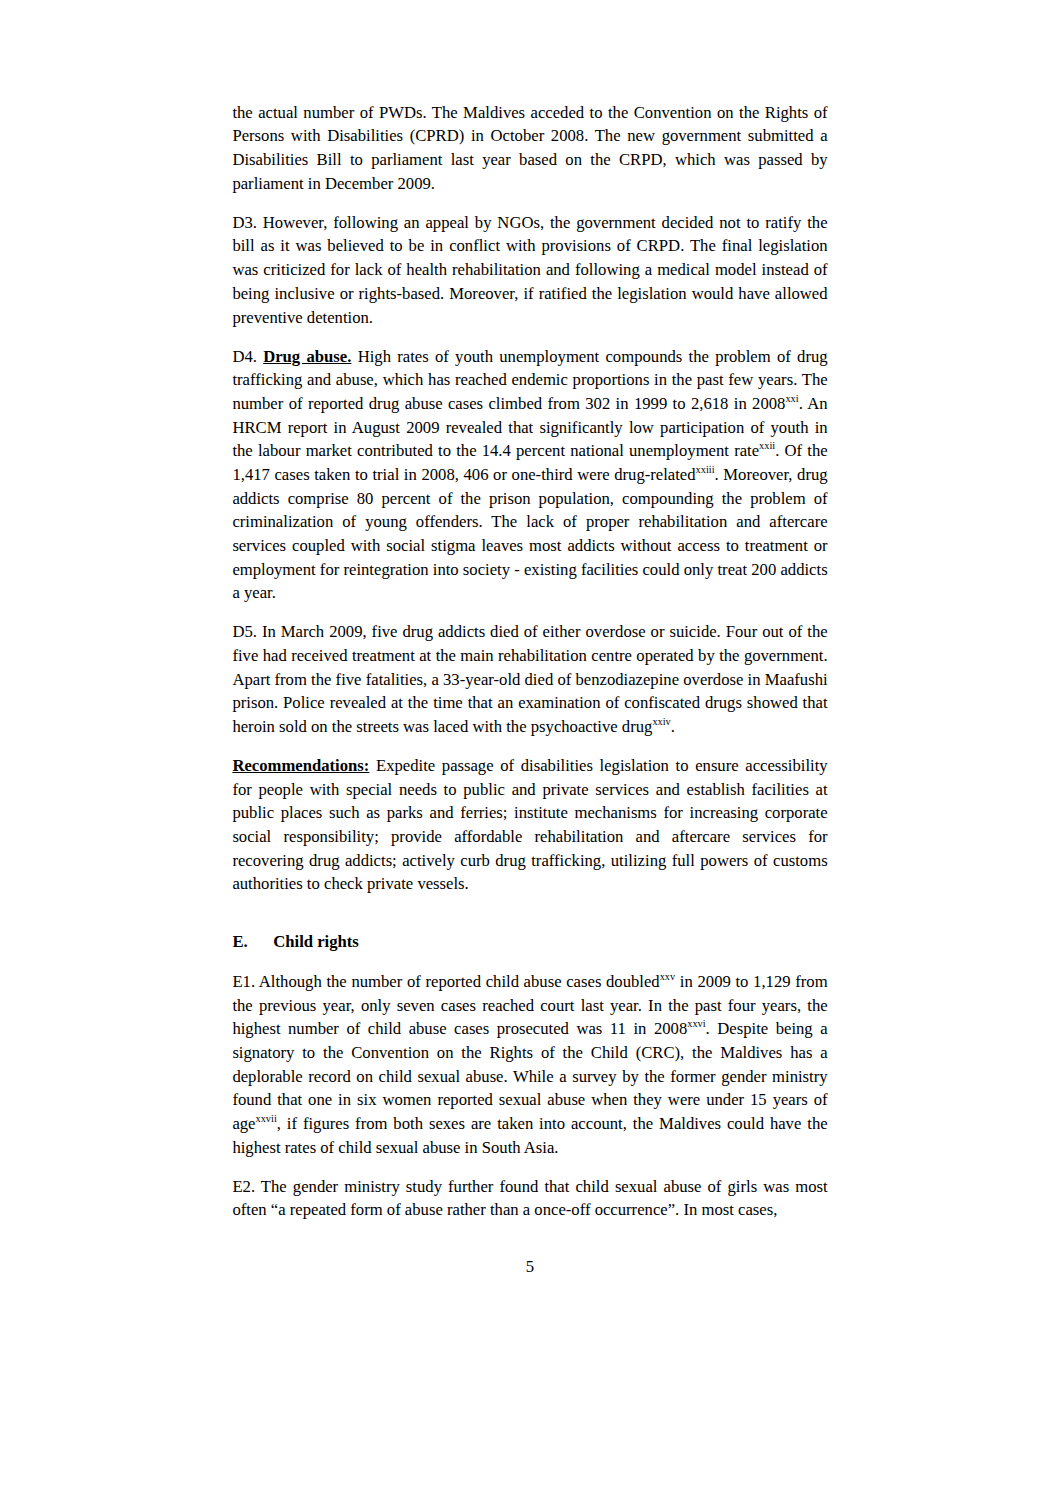the actual number of PWDs. The Maldives acceded to the Convention on the Rights of Persons with Disabilities (CPRD) in October 2008. The new government submitted a Disabilities Bill to parliament last year based on the CRPD, which was passed by parliament in December 2009.
D3. However, following an appeal by NGOs, the government decided not to ratify the bill as it was believed to be in conflict with provisions of CRPD. The final legislation was criticized for lack of health rehabilitation and following a medical model instead of being inclusive or rights-based. Moreover, if ratified the legislation would have allowed preventive detention.
D4. Drug abuse. High rates of youth unemployment compounds the problem of drug trafficking and abuse, which has reached endemic proportions in the past few years. The number of reported drug abuse cases climbed from 302 in 1999 to 2,618 in 2008xxi. An HRCM report in August 2009 revealed that significantly low participation of youth in the labour market contributed to the 14.4 percent national unemployment ratexxii. Of the 1,417 cases taken to trial in 2008, 406 or one-third were drug-relatedxxiii. Moreover, drug addicts comprise 80 percent of the prison population, compounding the problem of criminalization of young offenders. The lack of proper rehabilitation and aftercare services coupled with social stigma leaves most addicts without access to treatment or employment for reintegration into society - existing facilities could only treat 200 addicts a year.
D5. In March 2009, five drug addicts died of either overdose or suicide. Four out of the five had received treatment at the main rehabilitation centre operated by the government. Apart from the five fatalities, a 33-year-old died of benzodiazepine overdose in Maafushi prison. Police revealed at the time that an examination of confiscated drugs showed that heroin sold on the streets was laced with the psychoactive drugxxiv.
Recommendations: Expedite passage of disabilities legislation to ensure accessibility for people with special needs to public and private services and establish facilities at public places such as parks and ferries; institute mechanisms for increasing corporate social responsibility; provide affordable rehabilitation and aftercare services for recovering drug addicts; actively curb drug trafficking, utilizing full powers of customs authorities to check private vessels.
E. Child rights
E1. Although the number of reported child abuse cases doubledxxv in 2009 to 1,129 from the previous year, only seven cases reached court last year. In the past four years, the highest number of child abuse cases prosecuted was 11 in 2008xxvi. Despite being a signatory to the Convention on the Rights of the Child (CRC), the Maldives has a deplorable record on child sexual abuse. While a survey by the former gender ministry found that one in six women reported sexual abuse when they were under 15 years of agexxvii, if figures from both sexes are taken into account, the Maldives could have the highest rates of child sexual abuse in South Asia.
E2. The gender ministry study further found that child sexual abuse of girls was most often “a repeated form of abuse rather than a once-off occurrence”. In most cases,
5